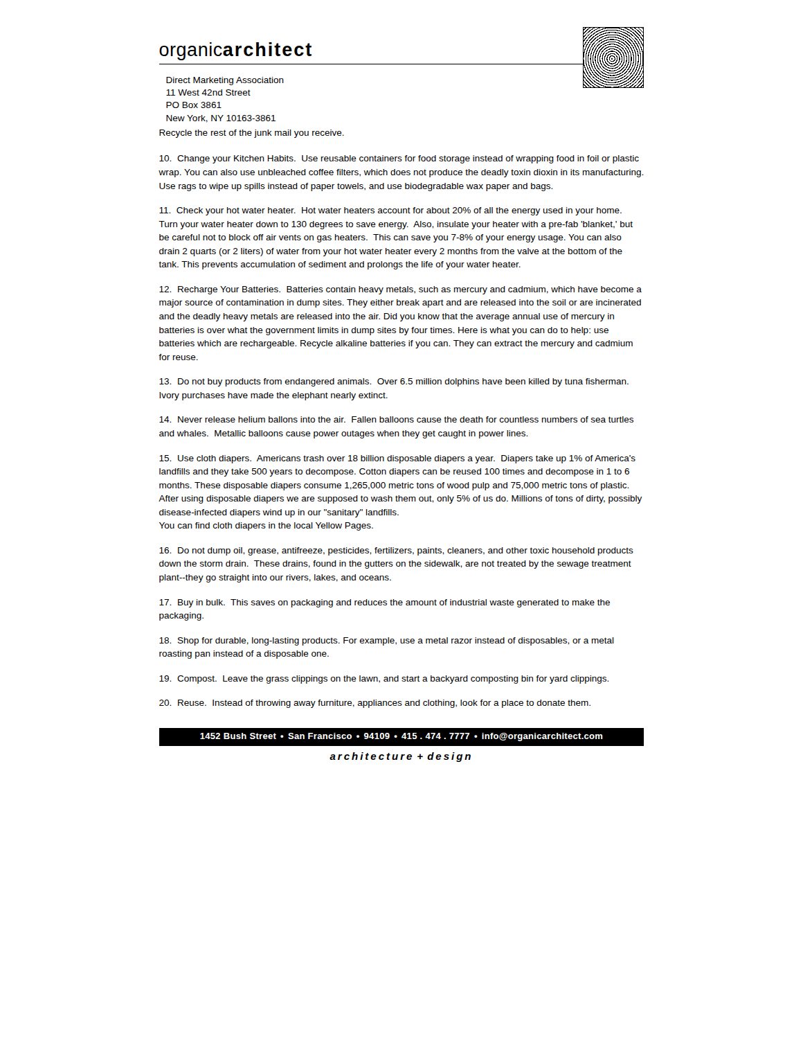organic architect
Direct Marketing Association
11 West 42nd Street
PO Box 3861
New York, NY 10163-3861
Recycle the rest of the junk mail you receive.
10. Change your Kitchen Habits. Use reusable containers for food storage instead of wrapping food in foil or plastic wrap. You can also use unbleached coffee filters, which does not produce the deadly toxin dioxin in its manufacturing. Use rags to wipe up spills instead of paper towels, and use biodegradable wax paper and bags.
11. Check your hot water heater. Hot water heaters account for about 20% of all the energy used in your home. Turn your water heater down to 130 degrees to save energy. Also, insulate your heater with a pre-fab 'blanket,' but be careful not to block off air vents on gas heaters. This can save you 7-8% of your energy usage. You can also drain 2 quarts (or 2 liters) of water from your hot water heater every 2 months from the valve at the bottom of the tank. This prevents accumulation of sediment and prolongs the life of your water heater.
12. Recharge Your Batteries. Batteries contain heavy metals, such as mercury and cadmium, which have become a major source of contamination in dump sites. They either break apart and are released into the soil or are incinerated and the deadly heavy metals are released into the air. Did you know that the average annual use of mercury in batteries is over what the government limits in dump sites by four times. Here is what you can do to help: use batteries which are rechargeable. Recycle alkaline batteries if you can. They can extract the mercury and cadmium for reuse.
13. Do not buy products from endangered animals. Over 6.5 million dolphins have been killed by tuna fisherman. Ivory purchases have made the elephant nearly extinct.
14. Never release helium ballons into the air. Fallen balloons cause the death for countless numbers of sea turtles and whales. Metallic balloons cause power outages when they get caught in power lines.
15. Use cloth diapers. Americans trash over 18 billion disposable diapers a year. Diapers take up 1% of America's landfills and they take 500 years to decompose. Cotton diapers can be reused 100 times and decompose in 1 to 6 months. These disposable diapers consume 1,265,000 metric tons of wood pulp and 75,000 metric tons of plastic. After using disposable diapers we are supposed to wash them out, only 5% of us do. Millions of tons of dirty, possibly disease-infected diapers wind up in our "sanitary" landfills.
You can find cloth diapers in the local Yellow Pages.
16. Do not dump oil, grease, antifreeze, pesticides, fertilizers, paints, cleaners, and other toxic household products down the storm drain. These drains, found in the gutters on the sidewalk, are not treated by the sewage treatment plant--they go straight into our rivers, lakes, and oceans.
17. Buy in bulk. This saves on packaging and reduces the amount of industrial waste generated to make the packaging.
18. Shop for durable, long-lasting products. For example, use a metal razor instead of disposables, or a metal roasting pan instead of a disposable one.
19. Compost. Leave the grass clippings on the lawn, and start a backyard composting bin for yard clippings.
20. Reuse. Instead of throwing away furniture, appliances and clothing, look for a place to donate them.
1452 Bush Street•San Francisco•94109•415 . 474 . 7777•info@organicarchitect.com
architecture+design